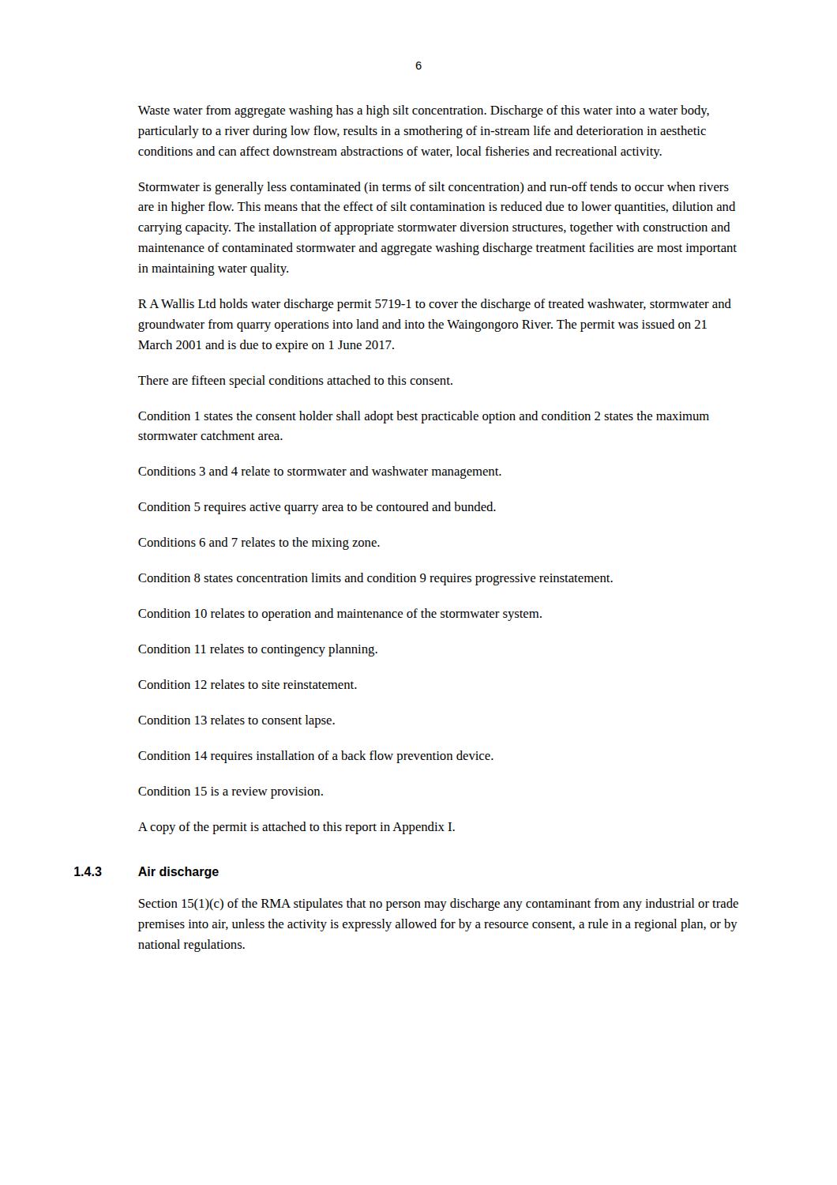6
Waste water from aggregate washing has a high silt concentration. Discharge of this water into a water body, particularly to a river during low flow, results in a smothering of in-stream life and deterioration in aesthetic conditions and can affect downstream abstractions of water, local fisheries and recreational activity.
Stormwater is generally less contaminated (in terms of silt concentration) and run-off tends to occur when rivers are in higher flow. This means that the effect of silt contamination is reduced due to lower quantities, dilution and carrying capacity. The installation of appropriate stormwater diversion structures, together with construction and maintenance of contaminated stormwater and aggregate washing discharge treatment facilities are most important in maintaining water quality.
R A Wallis Ltd holds water discharge permit 5719-1 to cover the discharge of treated washwater, stormwater and groundwater from quarry operations into land and into the Waingongoro River. The permit was issued on 21 March 2001 and is due to expire on 1 June 2017.
There are fifteen special conditions attached to this consent.
Condition 1 states the consent holder shall adopt best practicable option and condition 2 states the maximum stormwater catchment area.
Conditions 3 and 4 relate to stormwater and washwater management.
Condition 5 requires active quarry area to be contoured and bunded.
Conditions 6 and 7 relates to the mixing zone.
Condition 8 states concentration limits and condition 9 requires progressive reinstatement.
Condition 10 relates to operation and maintenance of the stormwater system.
Condition 11 relates to contingency planning.
Condition 12 relates to site reinstatement.
Condition 13 relates to consent lapse.
Condition 14 requires installation of a back flow prevention device.
Condition 15 is a review provision.
A copy of the permit is attached to this report in Appendix I.
1.4.3 Air discharge
Section 15(1)(c) of the RMA stipulates that no person may discharge any contaminant from any industrial or trade premises into air, unless the activity is expressly allowed for by a resource consent, a rule in a regional plan, or by national regulations.